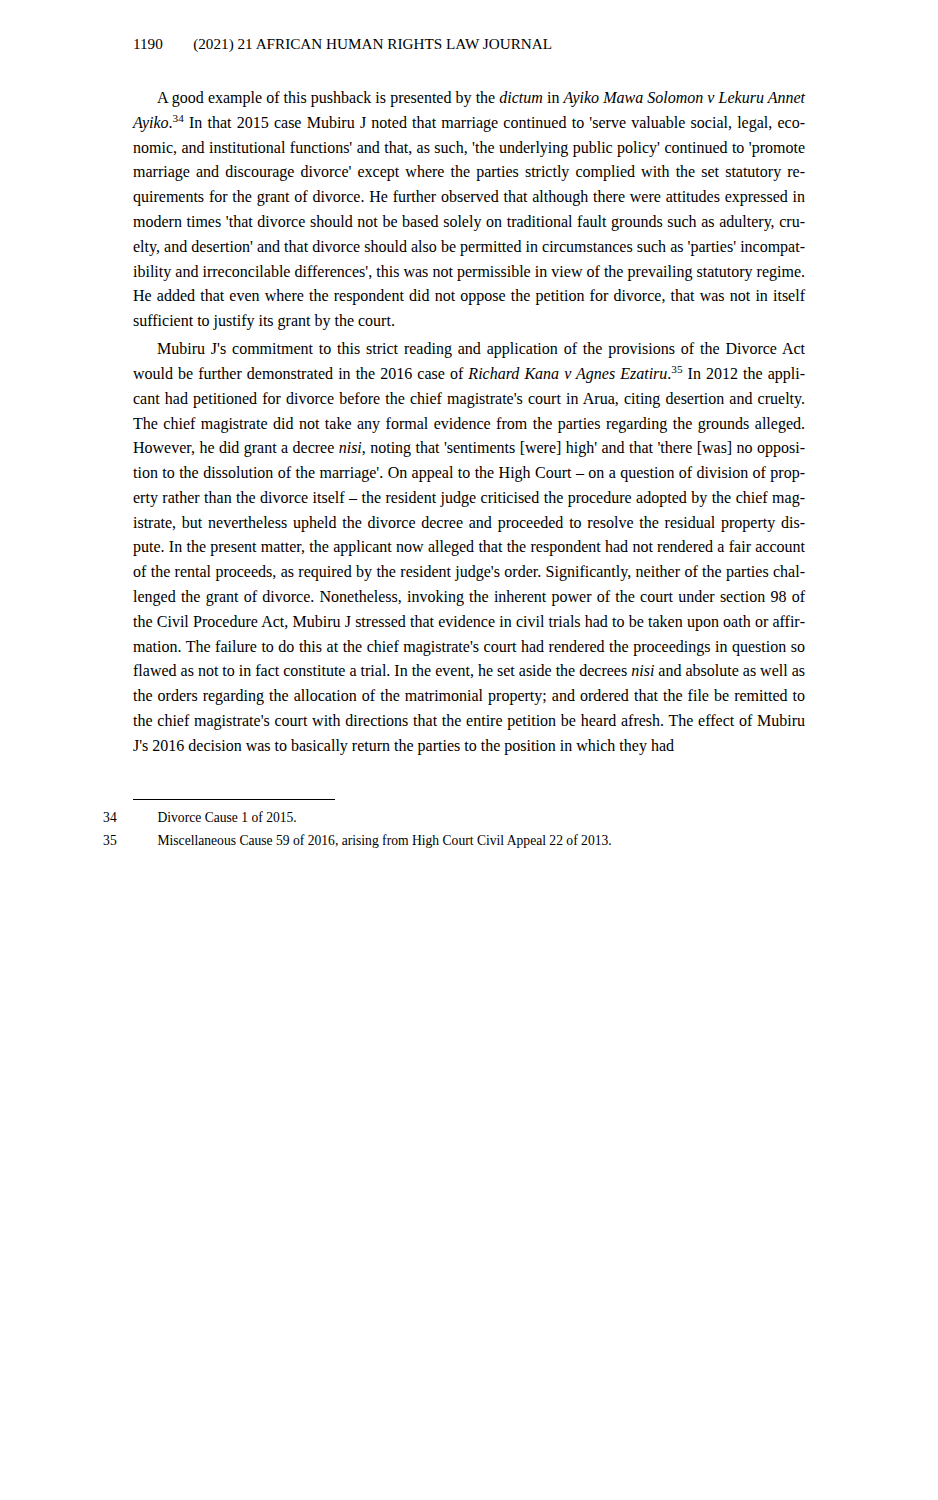1190(2021) 21 AFRICAN HUMAN RIGHTS LAW JOURNAL
A good example of this pushback is presented by the dictum in Ayiko Mawa Solomon v Lekuru Annet Ayiko.34 In that 2015 case Mubiru J noted that marriage continued to 'serve valuable social, legal, economic, and institutional functions' and that, as such, 'the underlying public policy' continued to 'promote marriage and discourage divorce' except where the parties strictly complied with the set statutory requirements for the grant of divorce. He further observed that although there were attitudes expressed in modern times 'that divorce should not be based solely on traditional fault grounds such as adultery, cruelty, and desertion' and that divorce should also be permitted in circumstances such as 'parties' incompatibility and irreconcilable differences', this was not permissible in view of the prevailing statutory regime. He added that even where the respondent did not oppose the petition for divorce, that was not in itself sufficient to justify its grant by the court.
Mubiru J's commitment to this strict reading and application of the provisions of the Divorce Act would be further demonstrated in the 2016 case of Richard Kana v Agnes Ezatiru.35 In 2012 the applicant had petitioned for divorce before the chief magistrate's court in Arua, citing desertion and cruelty. The chief magistrate did not take any formal evidence from the parties regarding the grounds alleged. However, he did grant a decree nisi, noting that 'sentiments [were] high' and that 'there [was] no opposition to the dissolution of the marriage'. On appeal to the High Court – on a question of division of property rather than the divorce itself – the resident judge criticised the procedure adopted by the chief magistrate, but nevertheless upheld the divorce decree and proceeded to resolve the residual property dispute. In the present matter, the applicant now alleged that the respondent had not rendered a fair account of the rental proceeds, as required by the resident judge's order. Significantly, neither of the parties challenged the grant of divorce. Nonetheless, invoking the inherent power of the court under section 98 of the Civil Procedure Act, Mubiru J stressed that evidence in civil trials had to be taken upon oath or affirmation. The failure to do this at the chief magistrate's court had rendered the proceedings in question so flawed as not to in fact constitute a trial. In the event, he set aside the decrees nisi and absolute as well as the orders regarding the allocation of the matrimonial property; and ordered that the file be remitted to the chief magistrate's court with directions that the entire petition be heard afresh. The effect of Mubiru J's 2016 decision was to basically return the parties to the position in which they had
34 Divorce Cause 1 of 2015.
35 Miscellaneous Cause 59 of 2016, arising from High Court Civil Appeal 22 of 2013.